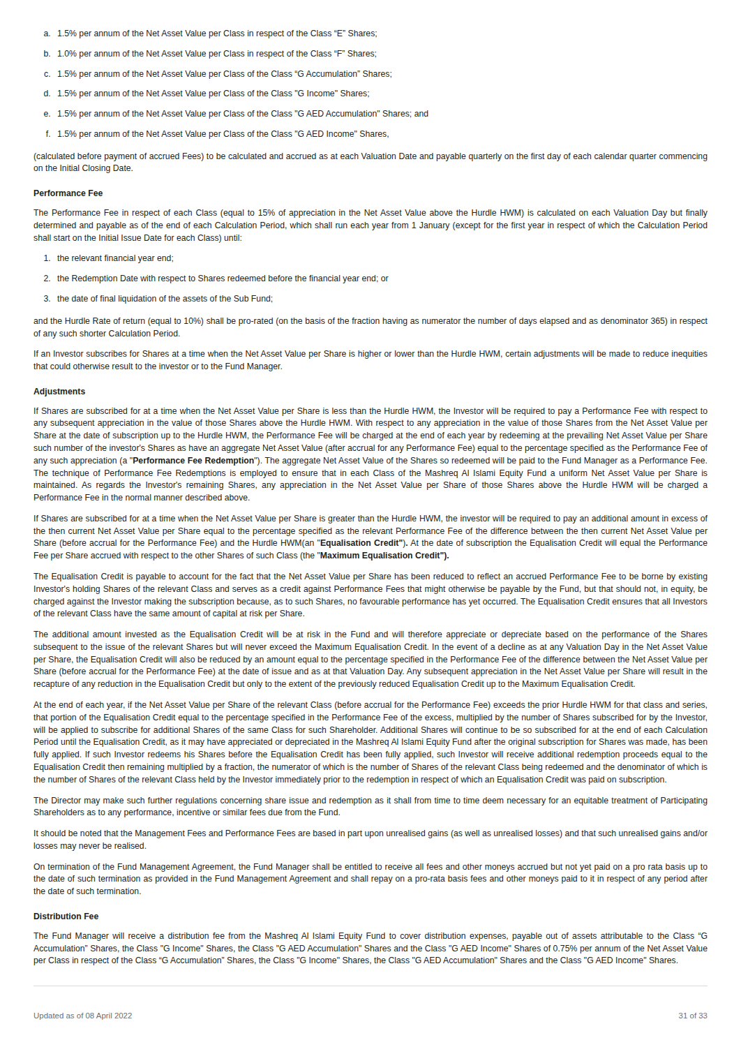1.5% per annum of the Net Asset Value per Class in respect of the Class “E” Shares;
1.0% per annum of the Net Asset Value per Class in respect of the Class “F” Shares;
1.5% per annum of the Net Asset Value per Class of the Class “G Accumulation” Shares;
1.5% per annum of the Net Asset Value per Class of the Class "G Income" Shares;
1.5% per annum of the Net Asset Value per Class of the Class "G AED Accumulation" Shares; and
1.5% per annum of the Net Asset Value per Class of the Class "G AED Income" Shares,
(calculated before payment of accrued Fees) to be calculated and accrued as at each Valuation Date and payable quarterly on the first day of each calendar quarter commencing on the Initial Closing Date.
Performance Fee
The Performance Fee in respect of each Class (equal to 15% of appreciation in the Net Asset Value above the Hurdle HWM) is calculated on each Valuation Day but finally determined and payable as of the end of each Calculation Period, which shall run each year from 1 January (except for the first year in respect of which the Calculation Period shall start on the Initial Issue Date for each Class) until:
the relevant financial year end;
the Redemption Date with respect to Shares redeemed before the financial year end; or
the date of final liquidation of the assets of the Sub Fund;
and the Hurdle Rate of return (equal to 10%) shall be pro-rated (on the basis of the fraction having as numerator the number of days elapsed and as denominator 365) in respect of any such shorter Calculation Period.
If an Investor subscribes for Shares at a time when the Net Asset Value per Share is higher or lower than the Hurdle HWM, certain adjustments will be made to reduce inequities that could otherwise result to the investor or to the Fund Manager.
Adjustments
If Shares are subscribed for at a time when the Net Asset Value per Share is less than the Hurdle HWM, the Investor will be required to pay a Performance Fee with respect to any subsequent appreciation in the value of those Shares above the Hurdle HWM. With respect to any appreciation in the value of those Shares from the Net Asset Value per Share at the date of subscription up to the Hurdle HWM, the Performance Fee will be charged at the end of each year by redeeming at the prevailing Net Asset Value per Share such number of the investor's Shares as have an aggregate Net Asset Value (after accrual for any Performance Fee) equal to the percentage specified as the Performance Fee of any such appreciation (a "Performance Fee Redemption"). The aggregate Net Asset Value of the Shares so redeemed will be paid to the Fund Manager as a Performance Fee. The technique of Performance Fee Redemptions is employed to ensure that in each Class of the Mashreq Al Islami Equity Fund a uniform Net Asset Value per Share is maintained. As regards the Investor's remaining Shares, any appreciation in the Net Asset Value per Share of those Shares above the Hurdle HWM will be charged a Performance Fee in the normal manner described above.
If Shares are subscribed for at a time when the Net Asset Value per Share is greater than the Hurdle HWM, the investor will be required to pay an additional amount in excess of the then current Net Asset Value per Share equal to the percentage specified as the relevant Performance Fee of the difference between the then current Net Asset Value per Share (before accrual for the Performance Fee) and the Hurdle HWM(an "Equalisation Credit"). At the date of subscription the Equalisation Credit will equal the Performance Fee per Share accrued with respect to the other Shares of such Class (the "Maximum Equalisation Credit").
The Equalisation Credit is payable to account for the fact that the Net Asset Value per Share has been reduced to reflect an accrued Performance Fee to be borne by existing Investor's holding Shares of the relevant Class and serves as a credit against Performance Fees that might otherwise be payable by the Fund, but that should not, in equity, be charged against the Investor making the subscription because, as to such Shares, no favourable performance has yet occurred. The Equalisation Credit ensures that all Investors of the relevant Class have the same amount of capital at risk per Share.
The additional amount invested as the Equalisation Credit will be at risk in the Fund and will therefore appreciate or depreciate based on the performance of the Shares subsequent to the issue of the relevant Shares but will never exceed the Maximum Equalisation Credit. In the event of a decline as at any Valuation Day in the Net Asset Value per Share, the Equalisation Credit will also be reduced by an amount equal to the percentage specified in the Performance Fee of the difference between the Net Asset Value per Share (before accrual for the Performance Fee) at the date of issue and as at that Valuation Day. Any subsequent appreciation in the Net Asset Value per Share will result in the recapture of any reduction in the Equalisation Credit but only to the extent of the previously reduced Equalisation Credit up to the Maximum Equalisation Credit.
At the end of each year, if the Net Asset Value per Share of the relevant Class (before accrual for the Performance Fee) exceeds the prior Hurdle HWM for that class and series, that portion of the Equalisation Credit equal to the percentage specified in the Performance Fee of the excess, multiplied by the number of Shares subscribed for by the Investor, will be applied to subscribe for additional Shares of the same Class for such Shareholder. Additional Shares will continue to be so subscribed for at the end of each Calculation Period until the Equalisation Credit, as it may have appreciated or depreciated in the Mashreq Al Islami Equity Fund after the original subscription for Shares was made, has been fully applied. If such Investor redeems his Shares before the Equalisation Credit has been fully applied, such Investor will receive additional redemption proceeds equal to the Equalisation Credit then remaining multiplied by a fraction, the numerator of which is the number of Shares of the relevant Class being redeemed and the denominator of which is the number of Shares of the relevant Class held by the Investor immediately prior to the redemption in respect of which an Equalisation Credit was paid on subscription.
The Director may make such further regulations concerning share issue and redemption as it shall from time to time deem necessary for an equitable treatment of Participating Shareholders as to any performance, incentive or similar fees due from the Fund.
It should be noted that the Management Fees and Performance Fees are based in part upon unrealised gains (as well as unrealised losses) and that such unrealised gains and/or losses may never be realised.
On termination of the Fund Management Agreement, the Fund Manager shall be entitled to receive all fees and other moneys accrued but not yet paid on a pro rata basis up to the date of such termination as provided in the Fund Management Agreement and shall repay on a pro-rata basis fees and other moneys paid to it in respect of any period after the date of such termination.
Distribution Fee
The Fund Manager will receive a distribution fee from the Mashreq Al Islami Equity Fund to cover distribution expenses, payable out of assets attributable to the Class “G Accumulation” Shares, the Class "G Income" Shares, the Class "G AED Accumulation" Shares and the Class "G AED Income" Shares of 0.75% per annum of the Net Asset Value per Class in respect of the Class “G Accumulation” Shares, the Class "G Income" Shares, the Class "G AED Accumulation" Shares and the Class "G AED Income" Shares.
Updated as of 08 April 2022
31 of 33